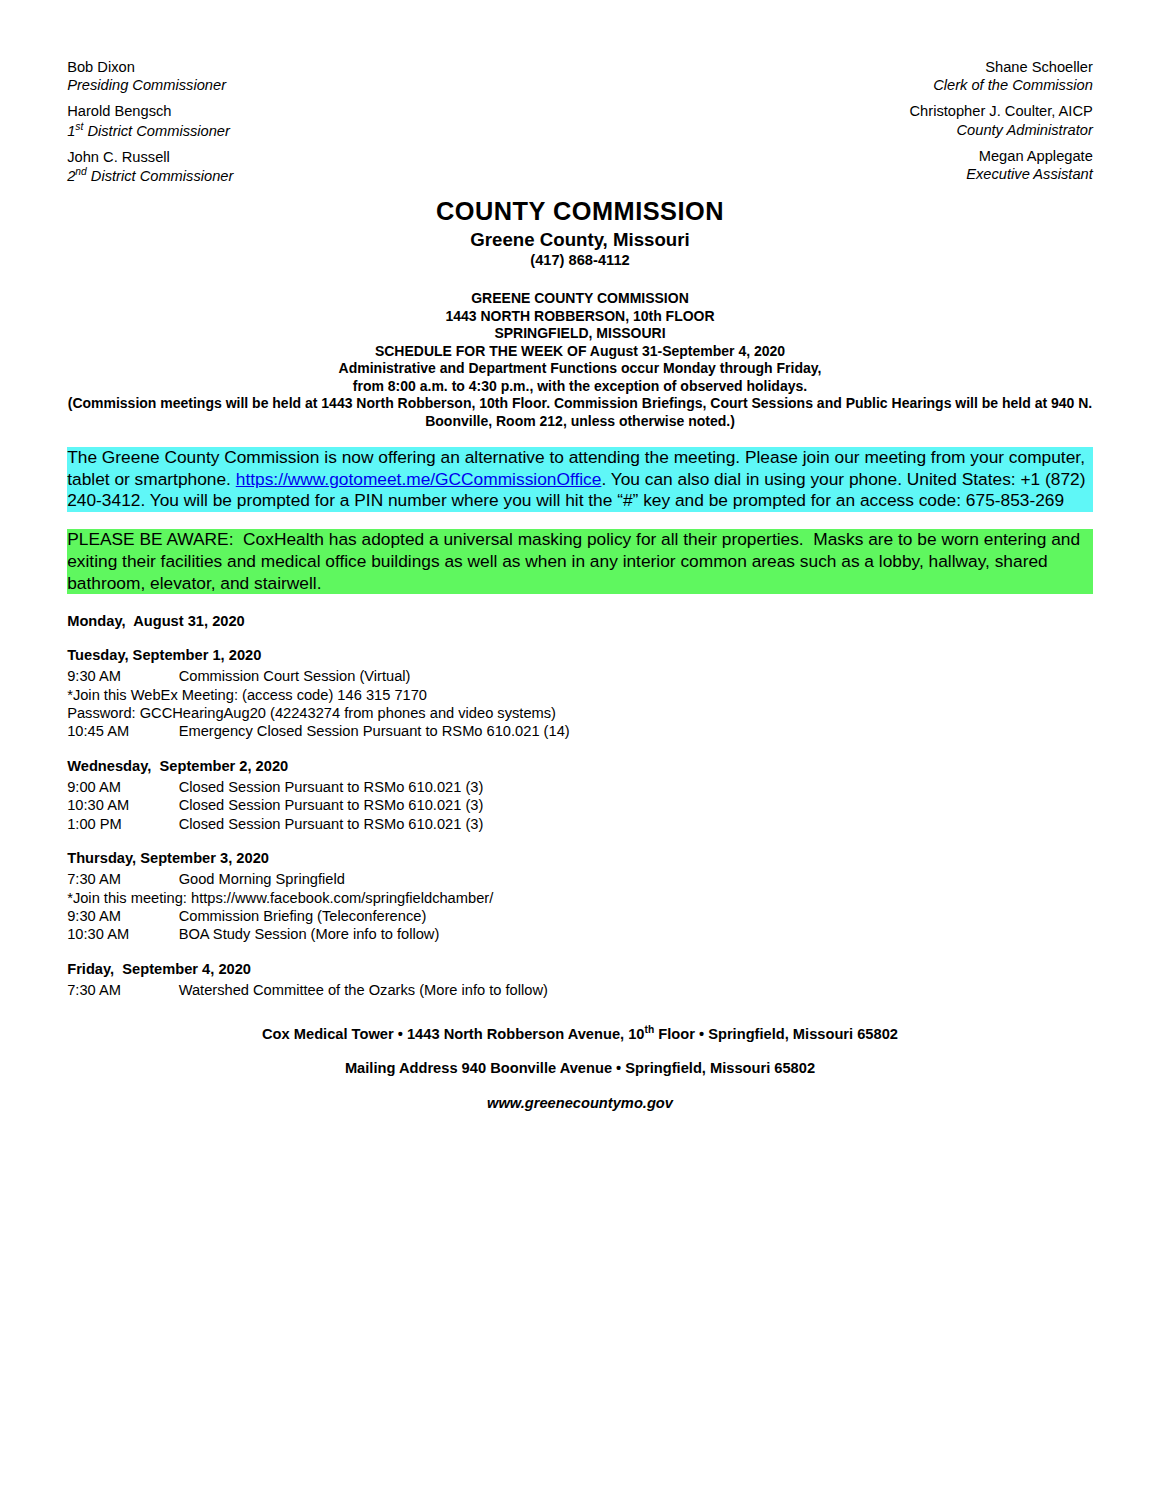Bob Dixon Presiding Commissioner
Harold Bengsch 1st District Commissioner
John C. Russell 2nd District Commissioner
Shane Schoeller Clerk of the Commission
Christopher J. Coulter, AICP County Administrator
Megan Applegate Executive Assistant
COUNTY COMMISSION
Greene County, Missouri
(417) 868-4112
GREENE COUNTY COMMISSION
1443 NORTH ROBBERSON, 10th FLOOR
SPRINGFIELD, MISSOURI
SCHEDULE FOR THE WEEK OF August 31-September 4, 2020
Administrative and Department Functions occur Monday through Friday,
from 8:00 a.m. to 4:30 p.m., with the exception of observed holidays.
(Commission meetings will be held at 1443 North Robberson, 10th Floor. Commission Briefings, Court Sessions and Public Hearings will be held at 940 N. Boonville, Room 212, unless otherwise noted.)
The Greene County Commission is now offering an alternative to attending the meeting. Please join our meeting from your computer, tablet or smartphone. https://www.gotomeet.me/GCCommissionOffice. You can also dial in using your phone. United States: +1 (872) 240-3412. You will be prompted for a PIN number where you will hit the “#” key and be prompted for an access code: 675-853-269
PLEASE BE AWARE: CoxHealth has adopted a universal masking policy for all their properties. Masks are to be worn entering and exiting their facilities and medical office buildings as well as when in any interior common areas such as a lobby, hallway, shared bathroom, elevator, and stairwell.
Monday, August 31, 2020
Tuesday, September 1, 2020
9:30 AM Commission Court Session (Virtual)
*Join this WebEx Meeting: (access code) 146 315 7170
Password: GCCHearingAug20 (42243274 from phones and video systems)
10:45 AM Emergency Closed Session Pursuant to RSMo 610.021 (14)
Wednesday, September 2, 2020
9:00 AM Closed Session Pursuant to RSMo 610.021 (3)
10:30 AM Closed Session Pursuant to RSMo 610.021 (3)
1:00 PM Closed Session Pursuant to RSMo 610.021 (3)
Thursday, September 3, 2020
7:30 AM Good Morning Springfield
*Join this meeting: https://www.facebook.com/springfieldchamber/
9:30 AM Commission Briefing (Teleconference)
10:30 AM BOA Study Session (More info to follow)
Friday, September 4, 2020
7:30 AM Watershed Committee of the Ozarks (More info to follow)
Cox Medical Tower • 1443 North Robberson Avenue, 10th Floor • Springfield, Missouri 65802
Mailing Address 940 Boonville Avenue • Springfield, Missouri 65802
www.greenecountymo.gov